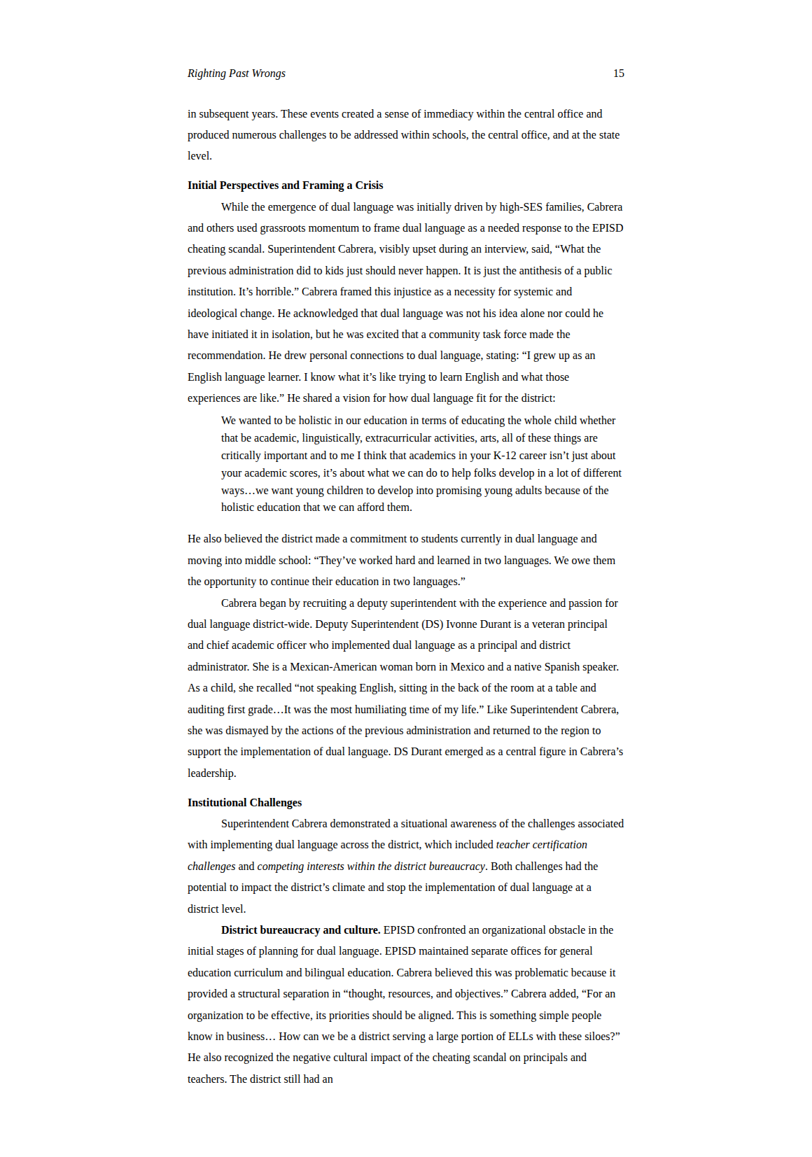Righting Past Wrongs 15
in subsequent years. These events created a sense of immediacy within the central office and produced numerous challenges to be addressed within schools, the central office, and at the state level.
Initial Perspectives and Framing a Crisis
While the emergence of dual language was initially driven by high-SES families, Cabrera and others used grassroots momentum to frame dual language as a needed response to the EPISD cheating scandal. Superintendent Cabrera, visibly upset during an interview, said, “What the previous administration did to kids just should never happen. It is just the antithesis of a public institution. It’s horrible.” Cabrera framed this injustice as a necessity for systemic and ideological change. He acknowledged that dual language was not his idea alone nor could he have initiated it in isolation, but he was excited that a community task force made the recommendation. He drew personal connections to dual language, stating: “I grew up as an English language learner. I know what it’s like trying to learn English and what those experiences are like.” He shared a vision for how dual language fit for the district:
We wanted to be holistic in our education in terms of educating the whole child whether that be academic, linguistically, extracurricular activities, arts, all of these things are critically important and to me I think that academics in your K-12 career isn’t just about your academic scores, it’s about what we can do to help folks develop in a lot of different ways…we want young children to develop into promising young adults because of the holistic education that we can afford them.
He also believed the district made a commitment to students currently in dual language and moving into middle school: “They’ve worked hard and learned in two languages. We owe them the opportunity to continue their education in two languages.”
Cabrera began by recruiting a deputy superintendent with the experience and passion for dual language district-wide. Deputy Superintendent (DS) Ivonne Durant is a veteran principal and chief academic officer who implemented dual language as a principal and district administrator. She is a Mexican-American woman born in Mexico and a native Spanish speaker. As a child, she recalled “not speaking English, sitting in the back of the room at a table and auditing first grade…It was the most humiliating time of my life.” Like Superintendent Cabrera, she was dismayed by the actions of the previous administration and returned to the region to support the implementation of dual language. DS Durant emerged as a central figure in Cabrera’s leadership.
Institutional Challenges
Superintendent Cabrera demonstrated a situational awareness of the challenges associated with implementing dual language across the district, which included teacher certification challenges and competing interests within the district bureaucracy. Both challenges had the potential to impact the district’s climate and stop the implementation of dual language at a district level.
District bureaucracy and culture. EPISD confronted an organizational obstacle in the initial stages of planning for dual language. EPISD maintained separate offices for general education curriculum and bilingual education. Cabrera believed this was problematic because it provided a structural separation in “thought, resources, and objectives.” Cabrera added, “For an organization to be effective, its priorities should be aligned. This is something simple people know in business… How can we be a district serving a large portion of ELLs with these siloes?” He also recognized the negative cultural impact of the cheating scandal on principals and teachers. The district still had an